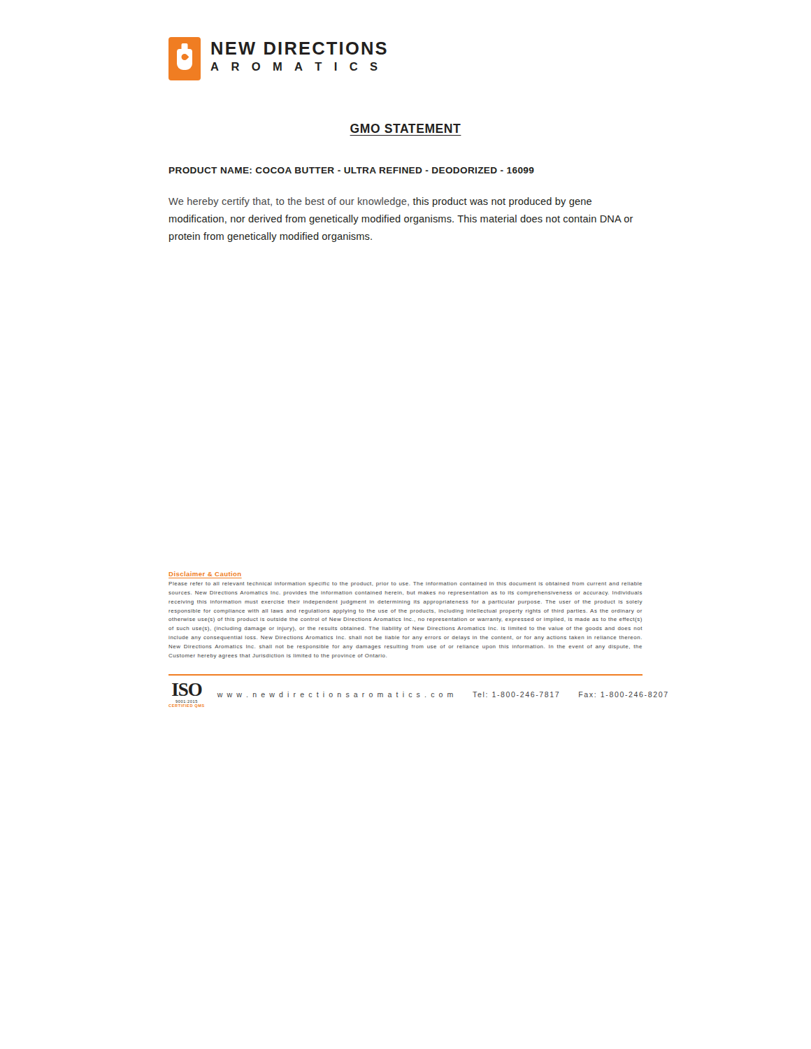NEW DIRECTIONS
A R O M A T I C S
GMO STATEMENT
PRODUCT NAME: COCOA BUTTER - ULTRA REFINED - DEODORIZED - 16099
We hereby certify that, to the best of our knowledge, this product was not produced by gene modification, nor derived from genetically modified organisms. This material does not contain DNA or protein from genetically modified organisms.
Disclaimer & Caution
Please refer to all relevant technical information specific to the product, prior to use. The information contained in this document is obtained from current and reliable sources. New Directions Aromatics Inc. provides the information contained herein, but makes no representation as to its comprehensiveness or accuracy. Individuals receiving this information must exercise their independent judgment in determining its appropriateness for a particular purpose. The user of the product is solely responsible for compliance with all laws and regulations applying to the use of the products, including intellectual property rights of third parties. As the ordinary or otherwise use(s) of this product is outside the control of New Directions Aromatics Inc., no representation or warranty, expressed or implied, is made as to the effect(s) of such use(s), (including damage or injury), or the results obtained. The liability of New Directions Aromatics Inc. is limited to the value of the goods and does not include any consequential loss. New Directions Aromatics Inc. shall not be liable for any errors or delays in the content, or for any actions taken in reliance thereon. New Directions Aromatics Inc. shall not be responsible for any damages resulting from use of or reliance upon this information. In the event of any dispute, the Customer hereby agrees that Jurisdiction is limited to the province of Ontario.
ISO
9001:2015
CERTIFIED QMS
w w w . n e w d i r e c t i o n s a r o m a t i c s . c o m Tel: 1-800-246-7817 Fax: 1-800-246-8207